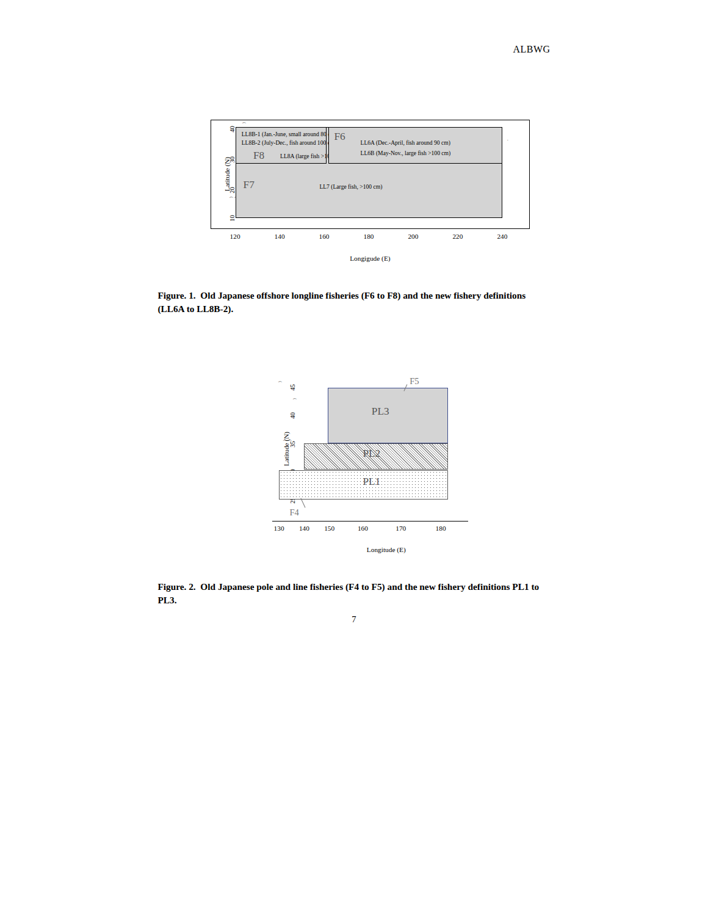ALBWG
Latitude (N) 40 30 20 10 ⌒ ⌒⌒ · · · · ·
F7 LL7 (Large fish, >100 cm)
F8 LL8B-1 (Jan.-June, small around 80 cm) LL8B-2 (July-Dec., fish around 100 cm) LL8A (large fish >100 cm)
F6 LL6A (Dec.-April, fish around 90 cm) LL6B (May-Nov., large fish >100 cm)
120 140 160 180 200 220 240
Longigude (E)
Figure. 1. Old Japanese offshore longline fisheries (F6 to F8) and the new fishery definitions (LL6A to LL8B-2).
Latitude (N) 45 40 35 30 25 ⌒ ⌒ ⌒⌒ ·
PL3
PL2
PL1 F5
F4
130 140 150 160 170 180
Longitude (E)
Figure. 2. Old Japanese pole and line fisheries (F4 to F5) and the new fishery definitions PL1 to PL3.
7